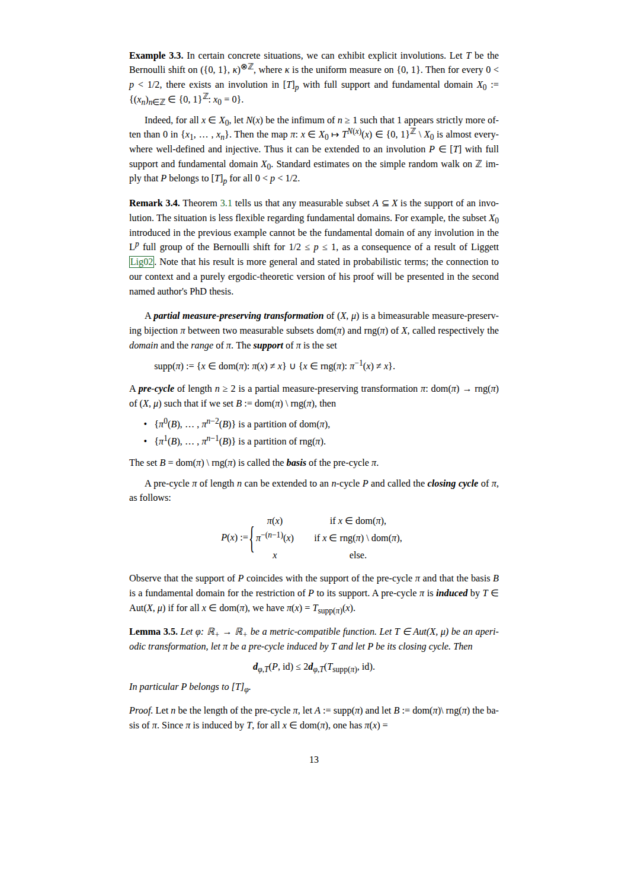Example 3.3. In certain concrete situations, we can exhibit explicit involutions. Let T be the Bernoulli shift on ({0, 1}, κ)⊗ℤ, where κ is the uniform measure on {0, 1}. Then for every 0 < p < 1/2, there exists an involution in [T]p with full support and fundamental domain X0 := {(xn)n∈ℤ ∈ {0, 1}ℤ: x0 = 0}.
Indeed, for all x ∈ X0, let N(x) be the infimum of n ≥ 1 such that 1 appears strictly more often than 0 in {x1, … , xn}. Then the map π: x ∈ X0 ↦ TN(x)(x) ∈ {0, 1}ℤ \ X0 is almost everywhere well-defined and injective. Thus it can be extended to an involution P ∈ [T] with full support and fundamental domain X0. Standard estimates on the simple random walk on ℤ imply that P belongs to [T]p for all 0 < p < 1/2.
Remark 3.4. Theorem 3.1 tells us that any measurable subset A ⊆ X is the support of an involution. The situation is less flexible regarding fundamental domains. For example, the subset X0 introduced in the previous example cannot be the fundamental domain of any involution in the Lp full group of the Bernoulli shift for 1/2 ≤ p ≤ 1, as a consequence of a result of Liggett Lig02. Note that his result is more general and stated in probabilistic terms; the connection to our context and a purely ergodic-theoretic version of his proof will be presented in the second named author's PhD thesis.
A partial measure-preserving transformation of (X, μ) is a bimeasurable measure-preserving bijection π between two measurable subsets dom(π) and rng(π) of X, called respectively the domain and the range of π. The support of π is the set
supp(π) := {x ∈ dom(π): π(x) ≠ x} ∪ {x ∈ rng(π): π−1(x) ≠ x}.
A pre-cycle of length n ≥ 2 is a partial measure-preserving transformation π: dom(π) → rng(π) of (X, μ) such that if we set B := dom(π) \ rng(π), then
{π0(B), … , πn−2(B)} is a partition of dom(π),
{π1(B), … , πn−1(B)} is a partition of rng(π).
The set B = dom(π) \ rng(π) is called the basis of the pre-cycle π.
A pre-cycle π of length n can be extended to an n-cycle P and called the closing cycle of π, as follows:
P(x) := {
| π ( x ) | if x ∈ dom( π ), |
| π −( n −1) ( x ) | if x ∈ rng( π ) \ dom( π ), |
| x | else. |
Observe that the support of P coincides with the support of the pre-cycle π and that the basis B is a fundamental domain for the restriction of P to its support. A pre-cycle π is induced by T ∈ Aut(X, μ) if for all x ∈ dom(π), we have π(x) = Tsupp(π)(x).
Lemma 3.5. Let φ: ℝ+ → ℝ+ be a metric-compatible function. Let T ∈ Aut(X, μ) be an aperiodic transformation, let π be a pre-cycle induced by T and let P be its closing cycle. Then
dφ,T(P, id) ≤ 2dφ,T(Tsupp(π), id).
In particular P belongs to [T]φ.
Proof. Let n be the length of the pre-cycle π, let A := supp(π) and let B := dom(π)\ rng(π) the basis of π. Since π is induced by T, for all x ∈ dom(π), one has π(x) =
13